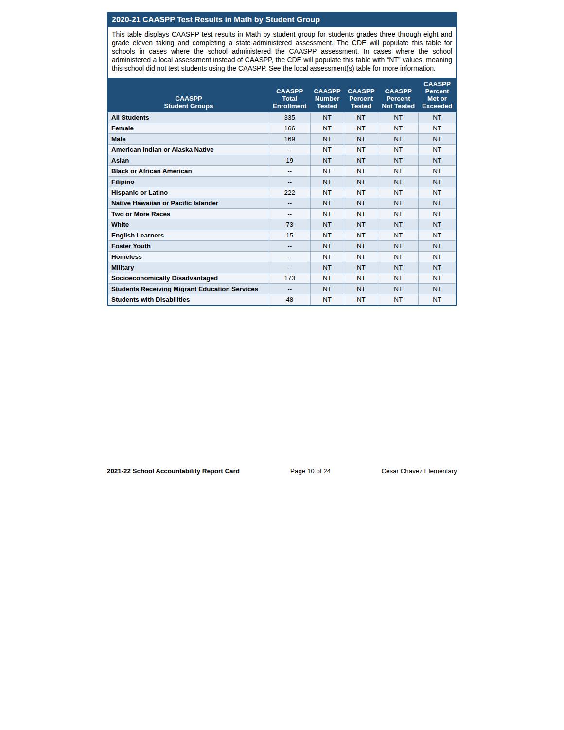2020-21 CAASPP Test Results in Math by Student Group
This table displays CAASPP test results in Math by student group for students grades three through eight and grade eleven taking and completing a state-administered assessment. The CDE will populate this table for schools in cases where the school administered the CAASPP assessment. In cases where the school administered a local assessment instead of CAASPP, the CDE will populate this table with “NT” values, meaning this school did not test students using the CAASPP. See the local assessment(s) table for more information.
| CAASPP Student Groups | CAASPP Total Enrollment | CAASPP Number Tested | CAASPP Percent Tested | CAASPP Percent Not Tested | CAASPP Percent Met or Exceeded |
| --- | --- | --- | --- | --- | --- |
| All Students | 335 | NT | NT | NT | NT |
| Female | 166 | NT | NT | NT | NT |
| Male | 169 | NT | NT | NT | NT |
| American Indian or Alaska Native | -- | NT | NT | NT | NT |
| Asian | 19 | NT | NT | NT | NT |
| Black or African American | -- | NT | NT | NT | NT |
| Filipino | -- | NT | NT | NT | NT |
| Hispanic or Latino | 222 | NT | NT | NT | NT |
| Native Hawaiian or Pacific Islander | -- | NT | NT | NT | NT |
| Two or More Races | -- | NT | NT | NT | NT |
| White | 73 | NT | NT | NT | NT |
| English Learners | 15 | NT | NT | NT | NT |
| Foster Youth | -- | NT | NT | NT | NT |
| Homeless | -- | NT | NT | NT | NT |
| Military | -- | NT | NT | NT | NT |
| Socioeconomically Disadvantaged | 173 | NT | NT | NT | NT |
| Students Receiving Migrant Education Services | -- | NT | NT | NT | NT |
| Students with Disabilities | 48 | NT | NT | NT | NT |
2021-22 School Accountability Report Card
Page 10 of 24
Cesar Chavez Elementary